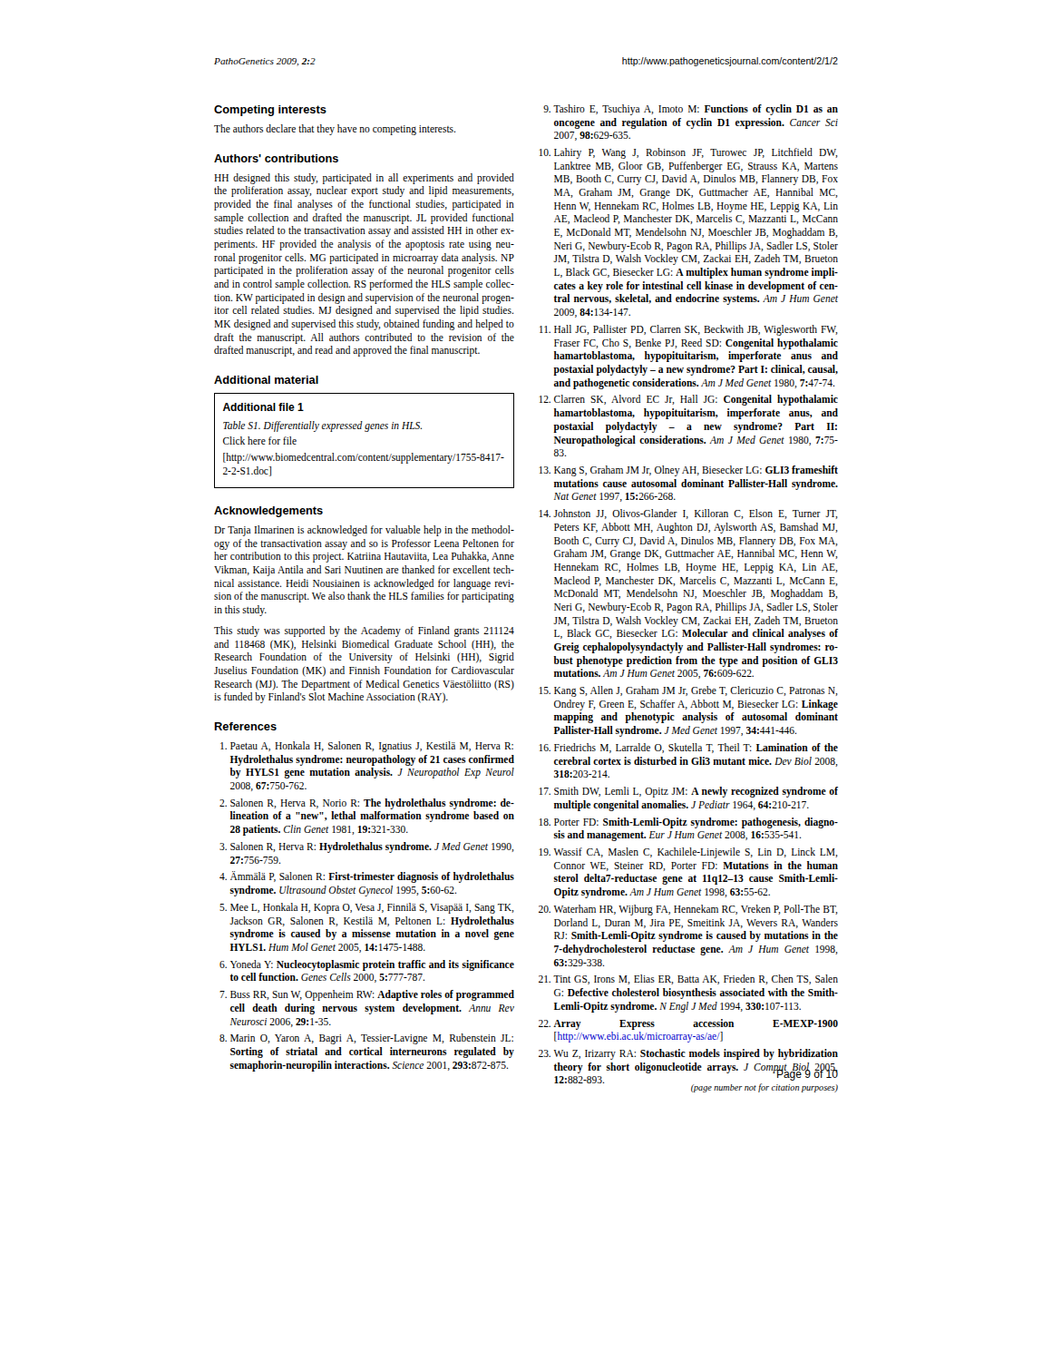PathoGenetics 2009, 2: 2
http://www.pathogeneticsjournal.com/content/2/1/2
Competing interests
The authors declare that they have no competing interests.
Authors' contributions
HH designed this study, participated in all experiments and provided the proliferation assay, nuclear export study and lipid measurements, provided the final analyses of the functional studies, participated in sample collection and drafted the manuscript. JL provided functional studies related to the transactivation assay and assisted HH in other experiments. HF provided the analysis of the apoptosis rate using neuronal progenitor cells. MG participated in microarray data analysis. NP participated in the proliferation assay of the neuronal progenitor cells and in control sample collection. RS performed the HLS sample collection. KW participated in design and supervision of the neuronal progenitor cell related studies. MJ designed and supervised the lipid studies. MK designed and supervised this study, obtained funding and helped to draft the manuscript. All authors contributed to the revision of the drafted manuscript, and read and approved the final manuscript.
Additional material
Additional file 1
Table S1. Differentially expressed genes in HLS.
Click here for file
[http://www.biomedcentral.com/content/supplementary/1755-8417-2-2-S1.doc]
Acknowledgements
Dr Tanja Ilmarinen is acknowledged for valuable help in the methodology of the transactivation assay and so is Professor Leena Peltonen for her contribution to this project. Katriina Hautaviita, Lea Puhakka, Anne Vikman, Kaija Antila and Sari Nuutinen are thanked for excellent technical assistance. Heidi Nousiainen is acknowledged for language revision of the manuscript. We also thank the HLS families for participating in this study.
This study was supported by the Academy of Finland grants 211124 and 118468 (MK), Helsinki Biomedical Graduate School (HH), the Research Foundation of the University of Helsinki (HH), Sigrid Juselius Foundation (MK) and Finnish Foundation for Cardiovascular Research (MJ). The Department of Medical Genetics Väestöliitto (RS) is funded by Finland's Slot Machine Association (RAY).
References
Paetau A, Honkala H, Salonen R, Ignatius J, Kestilä M, Herva R: Hydrolethalus syndrome: neuropathology of 21 cases confirmed by HYLS1 gene mutation analysis. J Neuropathol Exp Neurol 2008, 67: 750-762.
Salonen R, Herva R, Norio R: The hydrolethalus syndrome: delineation of a "new", lethal malformation syndrome based on 28 patients. Clin Genet 1981, 19: 321-330.
Salonen R, Herva R: Hydrolethalus syndrome. J Med Genet 1990, 27: 756-759.
Ämmälä P, Salonen R: First-trimester diagnosis of hydrolethalus syndrome. Ultrasound Obstet Gynecol 1995, 5: 60-62.
Mee L, Honkala H, Kopra O, Vesa J, Finnilä S, Visapää I, Sang TK, Jackson GR, Salonen R, Kestilä M, Peltonen L: Hydrolethalus syndrome is caused by a missense mutation in a novel gene HYLS1. Hum Mol Genet 2005, 14: 1475-1488.
Yoneda Y: Nucleocytoplasmic protein traffic and its significance to cell function. Genes Cells 2000, 5: 777-787.
Buss RR, Sun W, Oppenheim RW: Adaptive roles of programmed cell death during nervous system development. Annu Rev Neurosci 2006, 29: 1-35.
Marin O, Yaron A, Bagri A, Tessier-Lavigne M, Rubenstein JL: Sorting of striatal and cortical interneurons regulated by semaphorin-neuropilin interactions. Science 2001, 293: 872-875.
Tashiro E, Tsuchiya A, Imoto M: Functions of cyclin D1 as an oncogene and regulation of cyclin D1 expression. Cancer Sci 2007, 98: 629-635.
Lahiry P, Wang J, Robinson JF, Turowec JP, Litchfield DW, Lanktree MB, Gloor GB, Puffenberger EG, Strauss KA, Martens MB, Booth C, Curry CJ, David A, Dinulos MB, Flannery DB, Fox MA, Graham JM, Grange DK, Guttmacher AE, Hannibal MC, Henn W, Hennekam RC, Holmes LB, Hoyme HE, Leppig KA, Lin AE, Macleod P, Manchester DK, Marcelis C, Mazzanti L, McCann E, McDonald MT, Mendelsohn NJ, Moeschler JB, Moghaddam B, Neri G, Newbury-Ecob R, Pagon RA, Phillips JA, Sadler LS, Stoler JM, Tilstra D, Walsh Vockley CM, Zackai EH, Zadeh TM, Brueton L, Black GC, Biesecker LG: A multiplex human syndrome implicates a key role for intestinal cell kinase in development of central nervous, skeletal, and endocrine systems. Am J Hum Genet 2009, 84: 134-147.
Hall JG, Pallister PD, Clarren SK, Beckwith JB, Wiglesworth FW, Fraser FC, Cho S, Benke PJ, Reed SD: Congenital hypothalamic hamartoblastoma, hypopituitarism, imperforate anus and postaxial polydactyly – a new syndrome? Part I: clinical, causal, and pathogenetic considerations. Am J Med Genet 1980, 7: 47-74.
Clarren SK, Alvord EC Jr, Hall JG: Congenital hypothalamic hamartoblastoma, hypopituitarism, imperforate anus, and postaxial polydactyly – a new syndrome? Part II: Neuropathological considerations. Am J Med Genet 1980, 7: 75-83.
Kang S, Graham JM Jr, Olney AH, Biesecker LG: GLI3 frameshift mutations cause autosomal dominant Pallister-Hall syndrome. Nat Genet 1997, 15: 266-268.
Johnston JJ, Olivos-Glander I, Killoran C, Elson E, Turner JT, Peters KF, Abbott MH, Aughton DJ, Aylsworth AS, Bamshad MJ, Booth C, Curry CJ, David A, Dinulos MB, Flannery DB, Fox MA, Graham JM, Grange DK, Guttmacher AE, Hannibal MC, Henn W, Hennekam RC, Holmes LB, Hoyme HE, Leppig KA, Lin AE, Macleod P, Manchester DK, Marcelis C, Mazzanti L, McCann E, McDonald MT, Mendelsohn NJ, Moeschler JB, Moghaddam B, Neri G, Newbury-Ecob R, Pagon RA, Phillips JA, Sadler LS, Stoler JM, Tilstra D, Walsh Vockley CM, Zackai EH, Zadeh TM, Brueton L, Black GC, Biesecker LG: Molecular and clinical analyses of Greig cephalopolysyndactyly and Pallister-Hall syndromes: robust phenotype prediction from the type and position of GLI3 mutations. Am J Hum Genet 2005, 76: 609-622.
Kang S, Allen J, Graham JM Jr, Grebe T, Clericuzio C, Patronas N, Ondrey F, Green E, Schaffer A, Abbott M, Biesecker LG: Linkage mapping and phenotypic analysis of autosomal dominant Pallister-Hall syndrome. J Med Genet 1997, 34: 441-446.
Friedrichs M, Larralde O, Skutella T, Theil T: Lamination of the cerebral cortex is disturbed in Gli3 mutant mice. Dev Biol 2008, 318: 203-214.
Smith DW, Lemli L, Opitz JM: A newly recognized syndrome of multiple congenital anomalies. J Pediatr 1964, 64: 210-217.
Porter FD: Smith-Lemli-Opitz syndrome: pathogenesis, diagnosis and management. Eur J Hum Genet 2008, 16: 535-541.
Wassif CA, Maslen C, Kachilele-Linjewile S, Lin D, Linck LM, Connor WE, Steiner RD, Porter FD: Mutations in the human sterol delta7-reductase gene at 11q12–13 cause Smith-Lemli-Opitz syndrome. Am J Hum Genet 1998, 63: 55-62.
Waterham HR, Wijburg FA, Hennekam RC, Vreken P, Poll-The BT, Dorland L, Duran M, Jira PE, Smeitink JA, Wevers RA, Wanders RJ: Smith-Lemli-Opitz syndrome is caused by mutations in the 7-dehydrocholesterol reductase gene. Am J Hum Genet 1998, 63: 329-338.
Tint GS, Irons M, Elias ER, Batta AK, Frieden R, Chen TS, Salen G: Defective cholesterol biosynthesis associated with the Smith-Lemli-Opitz syndrome. N Engl J Med 1994, 330: 107-113.
Array Express accession E-MEXP-1900 [http://www.ebi.ac.uk/microarray-as/ae/]
Wu Z, Irizarry RA: Stochastic models inspired by hybridization theory for short oligonucleotide arrays. J Comput Biol 2005, 12: 882-893.
Page 9 of 10
(page number not for citation purposes)